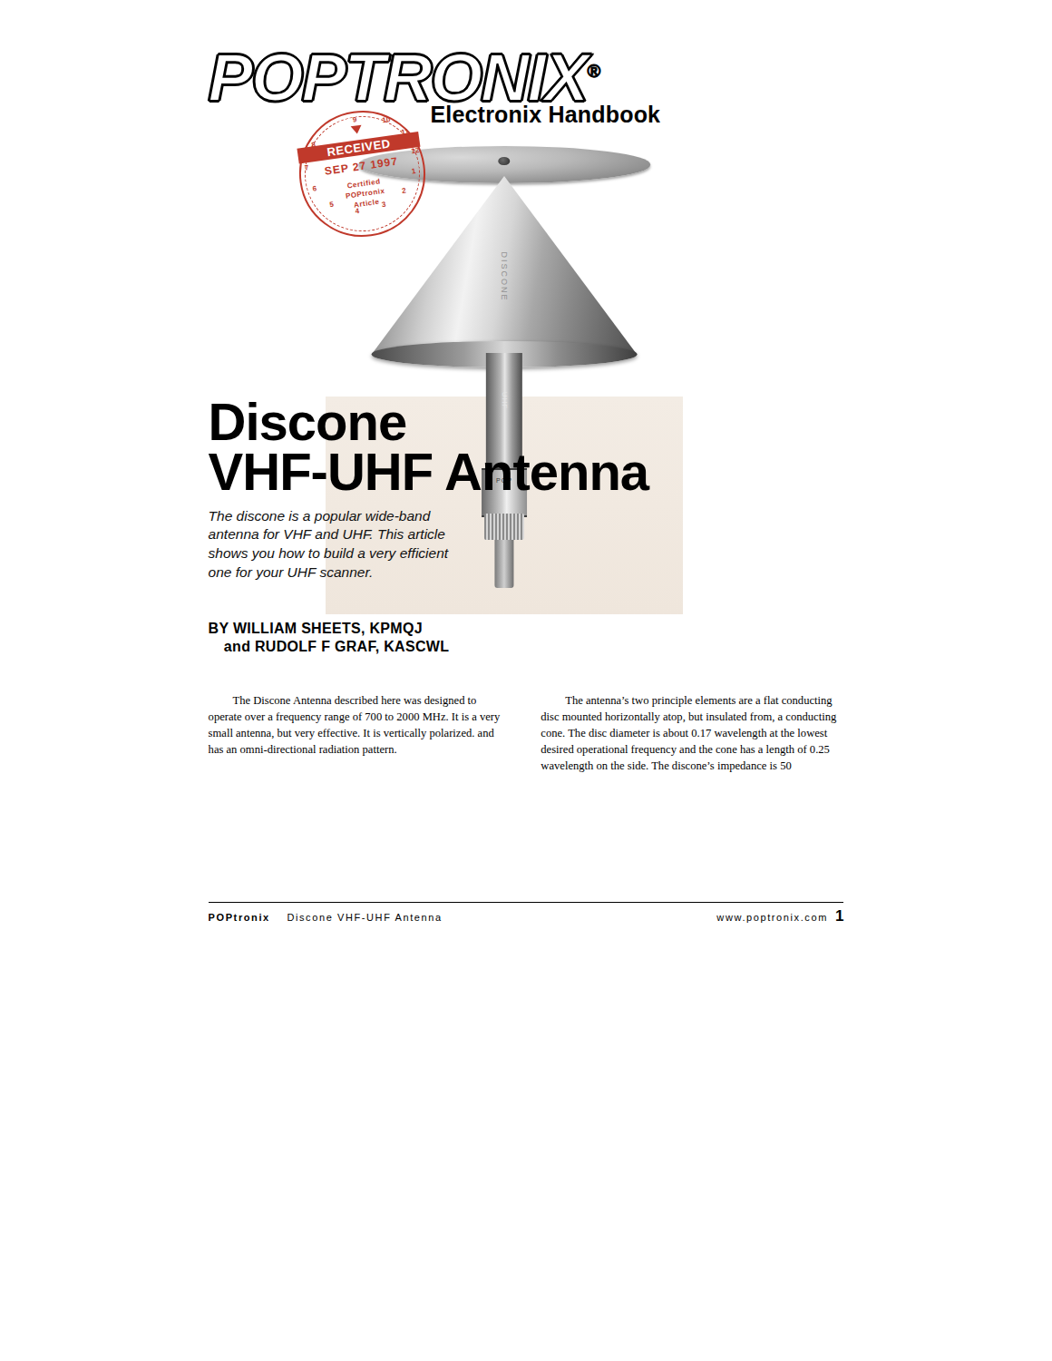POPTRONIX® Electronix Handbook
9 10 11 12 1 2 3 4 5 6 7 8
RECEIVED
SEP 27 1997
Certified
POPtronix
Article
DISCONE
UHF
POP
Discone
VHF-UHF Antenna
The discone is a popular wide-band antenna for VHF and UHF. This article shows you how to build a very efficient one for your UHF scanner.
BY WILLIAM SHEETS, KPMQJand RUDOLF F GRAF, KASCWL
The Discone Antenna described here was designed to operate over a frequency range of 700 to 2000 MHz. It is a very small antenna, but very effective. It is vertically polarized. and has an omni-directional radiation pattern.
The antenna’s two principle elements are a flat conducting disc mounted horizontally atop, but insulated from, a conducting cone. The disc diameter is about 0.17 wavelength at the lowest desired operational frequency and the cone has a length of 0.25 wavelength on the side. The discone’s impedance is 50
POPtronix Discone VHF-UHF Antenna
www.poptronix.com1